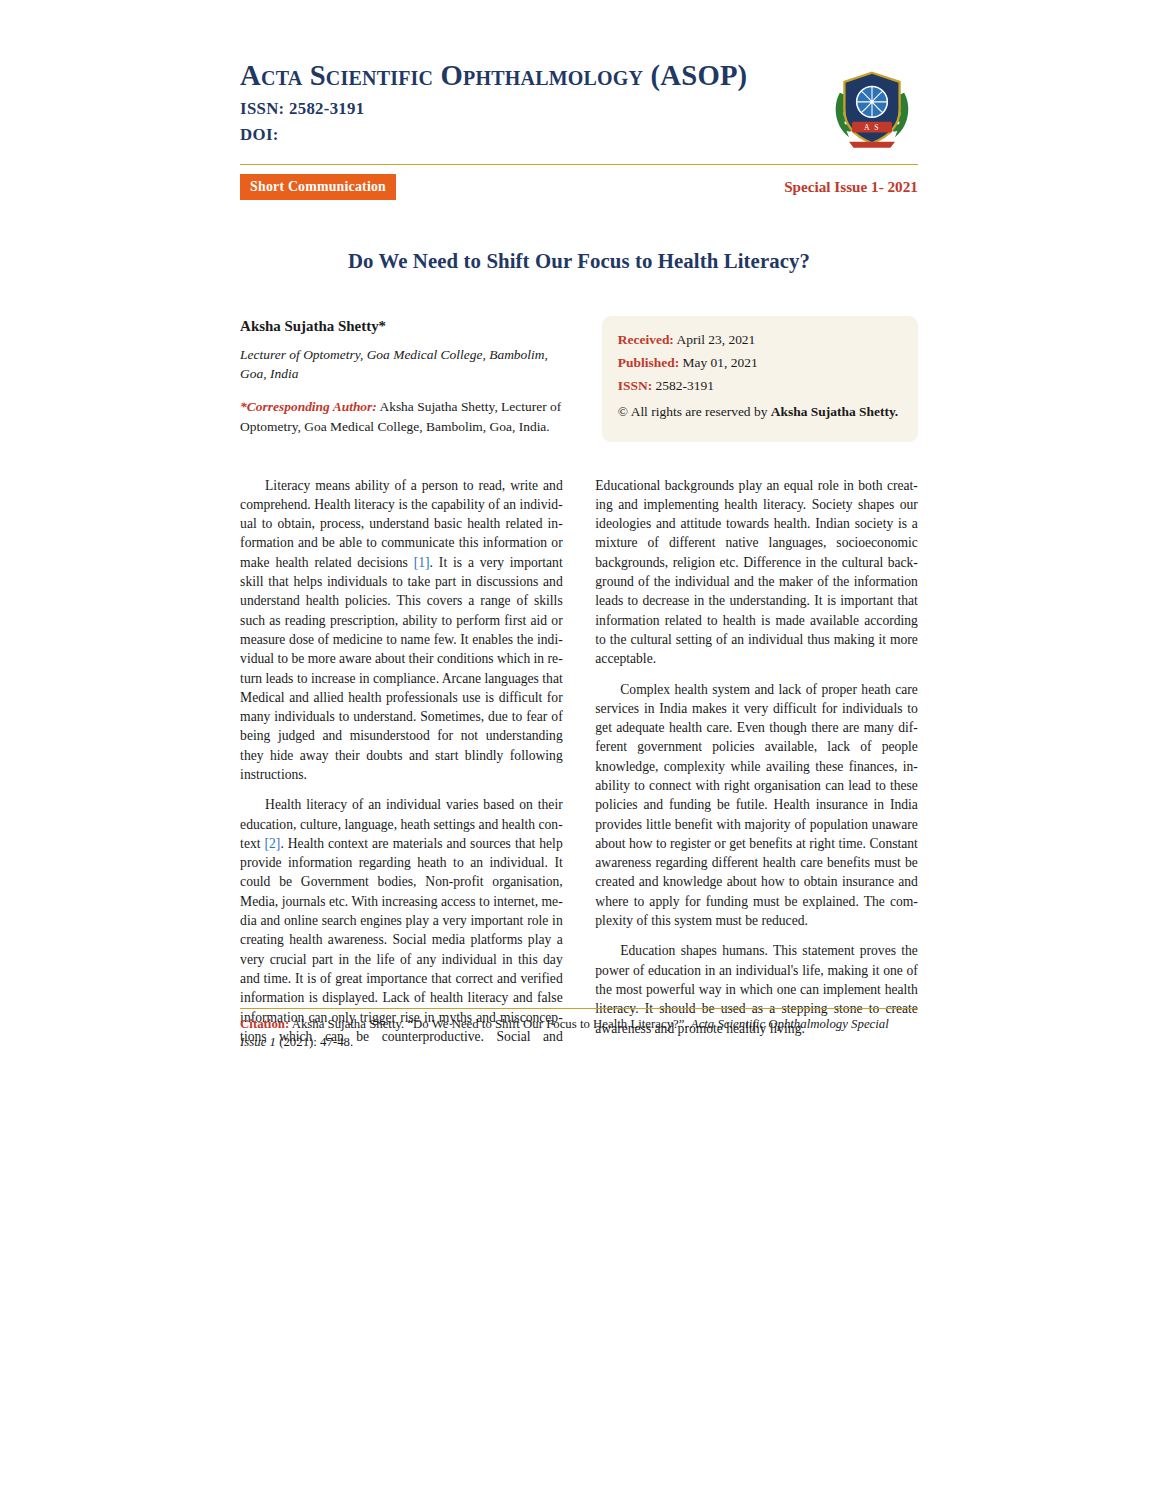Acta Scientific Ophthalmology (ASOP)
ISSN: 2582-3191
DOI:
A S
Short Communication Special Issue 1- 2021
Do We Need to Shift Our Focus to Health Literacy?
Aksha Sujatha Shetty*
Lecturer of Optometry, Goa Medical College, Bambolim, Goa, India
*Corresponding Author: Aksha Sujatha Shetty, Lecturer of Optometry, Goa Medical College, Bambolim, Goa, India.
Received: April 23, 2021
Published: May 01, 2021
ISSN: 2582-3191
© All rights are reserved by Aksha Sujatha Shetty.
Literacy means ability of a person to read, write and comprehend. Health literacy is the capability of an individual to obtain, process, understand basic health related information and be able to communicate this information or make health related decisions [1]. It is a very important skill that helps individuals to take part in discussions and understand health policies. This covers a range of skills such as reading prescription, ability to perform first aid or measure dose of medicine to name few. It enables the individual to be more aware about their conditions which in return leads to increase in compliance. Arcane languages that Medical and allied health professionals use is difficult for many individuals to understand. Sometimes, due to fear of being judged and misunderstood for not understanding they hide away their doubts and start blindly following instructions.
Health literacy of an individual varies based on their education, culture, language, heath settings and health context [2]. Health context are materials and sources that help provide information regarding heath to an individual. It could be Government bodies, Non-profit organisation, Media, journals etc. With increasing access to internet, media and online search engines play a very important role in creating health awareness. Social media platforms play a very crucial part in the life of any individual in this day and time. It is of great importance that correct and verified information is displayed. Lack of health literacy and false information can only trigger rise in myths and misconceptions which can be counterproductive. Social and Educational backgrounds play an equal role in both creating and implementing health literacy. Society shapes our ideologies and attitude towards health. Indian society is a mixture of different native languages, socioeconomic backgrounds, religion etc. Difference in the cultural background of the individual and the maker of the information leads to decrease in the understanding. It is important that information related to health is made available according to the cultural setting of an individual thus making it more acceptable.
Complex health system and lack of proper heath care services in India makes it very difficult for individuals to get adequate health care. Even though there are many different government policies available, lack of people knowledge, complexity while availing these finances, inability to connect with right organisation can lead to these policies and funding be futile. Health insurance in India provides little benefit with majority of population unaware about how to register or get benefits at right time. Constant awareness regarding different health care benefits must be created and knowledge about how to obtain insurance and where to apply for funding must be explained. The complexity of this system must be reduced.
Education shapes humans. This statement proves the power of education in an individual's life, making it one of the most powerful way in which one can implement health literacy. It should be used as a stepping stone to create awareness and promote healthy living.
Citation: Aksha Sujatha Shetty. “Do We Need to Shift Our Focus to Health Literacy?”. Acta Scientific Ophthalmology Special Issue 1 (2021): 47-48.